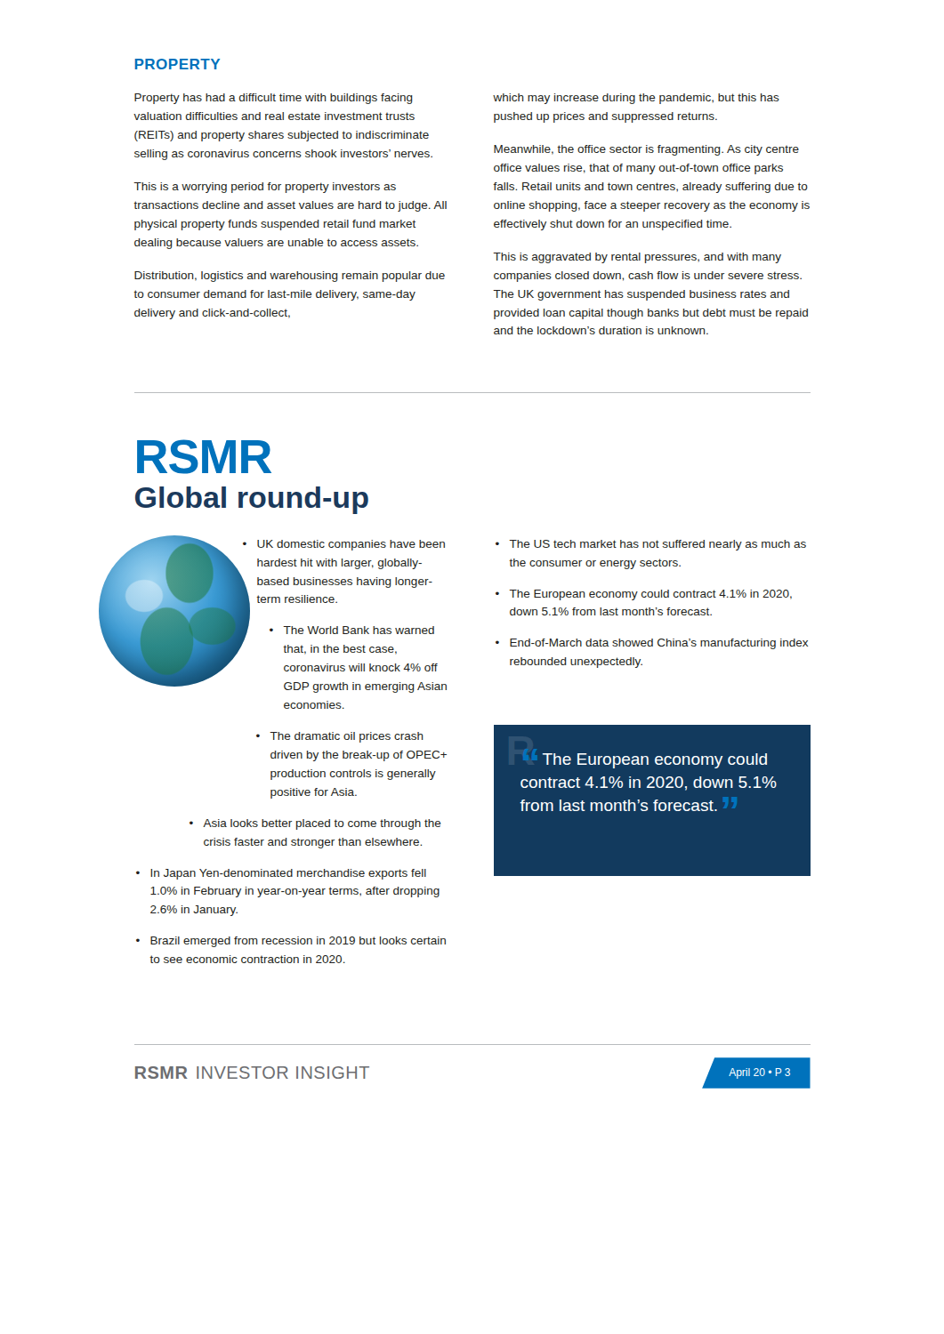Property
Property has had a difficult time with buildings facing valuation difficulties and real estate investment trusts (REITs) and property shares subjected to indiscriminate selling as coronavirus concerns shook investors’ nerves.
This is a worrying period for property investors as transactions decline and asset values are hard to judge. All physical property funds suspended retail fund market dealing because valuers are unable to access assets.
Distribution, logistics and warehousing remain popular due to consumer demand for last-mile delivery, same-day delivery and click-and-collect,
which may increase during the pandemic, but this has pushed up prices and suppressed returns.
Meanwhile, the office sector is fragmenting. As city centre office values rise, that of many out-of-town office parks falls. Retail units and town centres, already suffering due to online shopping, face a steeper recovery as the economy is effectively shut down for an unspecified time.
This is aggravated by rental pressures, and with many companies closed down, cash flow is under severe stress. The UK government has suspended business rates and provided loan capital though banks but debt must be repaid and the lockdown’s duration is unknown.
RSMR Global round-up
UK domestic companies have been hardest hit with larger, globally-based businesses having longer-term resilience.
The World Bank has warned that, in the best case, coronavirus will knock 4% off GDP growth in emerging Asian economies.
The dramatic oil prices crash driven by the break-up of OPEC+ production controls is generally positive for Asia.
Asia looks better placed to come through the crisis faster and stronger than elsewhere.
In Japan Yen-denominated merchandise exports fell 1.0% in February in year-on-year terms, after dropping 2.6% in January.
Brazil emerged from recession in 2019 but looks certain to see economic contraction in 2020.
The US tech market has not suffered nearly as much as the consumer or energy sectors.
The European economy could contract 4.1% in 2020, down 5.1% from last month’s forecast.
End-of-March data showed China’s manufacturing index rebounded unexpectedly.
R “The European economy could contract 4.1% in 2020, down 5.1% from last month’s forecast.”
RSMRINVESTOR INSIGHT
April 20 • P 3